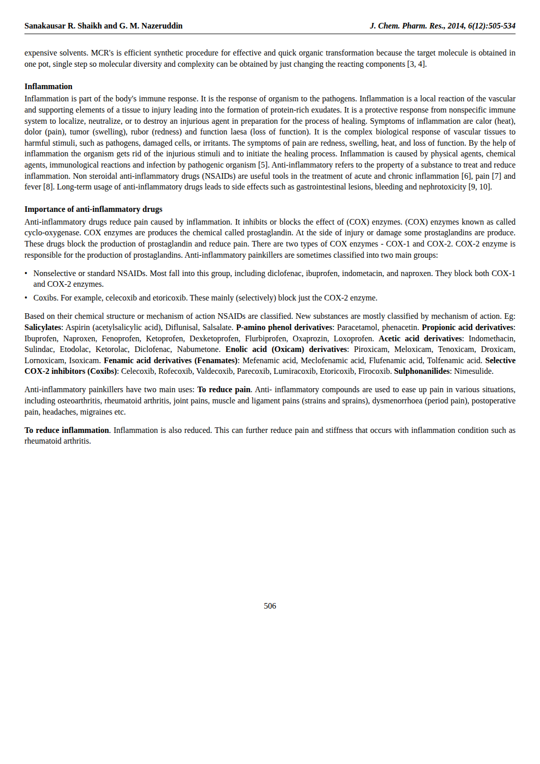Sanakausar R. Shaikh and G. M. Nazeruddin J. Chem. Pharm. Res., 2014, 6(12):505-534
expensive solvents. MCR's is efficient synthetic procedure for effective and quick organic transformation because the target molecule is obtained in one pot, single step so molecular diversity and complexity can be obtained by just changing the reacting components [3, 4].
Inflammation
Inflammation is part of the body's immune response. It is the response of organism to the pathogens. Inflammation is a local reaction of the vascular and supporting elements of a tissue to injury leading into the formation of protein-rich exudates. It is a protective response from nonspecific immune system to localize, neutralize, or to destroy an injurious agent in preparation for the process of healing. Symptoms of inflammation are calor (heat), dolor (pain), tumor (swelling), rubor (redness) and function laesa (loss of function). It is the complex biological response of vascular tissues to harmful stimuli, such as pathogens, damaged cells, or irritants. The symptoms of pain are redness, swelling, heat, and loss of function. By the help of inflammation the organism gets rid of the injurious stimuli and to initiate the healing process. Inflammation is caused by physical agents, chemical agents, immunological reactions and infection by pathogenic organism [5]. Anti-inflammatory refers to the property of a substance to treat and reduce inflammation. Non steroidal anti-inflammatory drugs (NSAIDs) are useful tools in the treatment of acute and chronic inflammation [6], pain [7] and fever [8]. Long-term usage of anti-inflammatory drugs leads to side effects such as gastrointestinal lesions, bleeding and nephrotoxicity [9, 10].
Importance of anti-inflammatory drugs
Anti-inflammatory drugs reduce pain caused by inflammation. It inhibits or blocks the effect of (COX) enzymes. (COX) enzymes known as called cyclo-oxygenase. COX enzymes are produces the chemical called prostaglandin. At the side of injury or damage some prostaglandins are produce. These drugs block the production of prostaglandin and reduce pain. There are two types of COX enzymes - COX-1 and COX-2. COX-2 enzyme is responsible for the production of prostaglandins. Anti-inflammatory painkillers are sometimes classified into two main groups:
Nonselective or standard NSAIDs. Most fall into this group, including diclofenac, ibuprofen, indometacin, and naproxen. They block both COX-1 and COX-2 enzymes.
Coxibs. For example, celecoxib and etoricoxib. These mainly (selectively) block just the COX-2 enzyme.
Based on their chemical structure or mechanism of action NSAIDs are classified. New substances are mostly classified by mechanism of action. Eg: Salicylates: Aspirin (acetylsalicylic acid), Diflunisal, Salsalate. P-amino phenol derivatives: Paracetamol, phenacetin. Propionic acid derivatives: Ibuprofen, Naproxen, Fenoprofen, Ketoprofen, Dexketoprofen, Flurbiprofen, Oxaprozin, Loxoprofen. Acetic acid derivatives: Indomethacin, Sulindac, Etodolac, Ketorolac, Diclofenac, Nabumetone. Enolic acid (Oxicam) derivatives: Piroxicam, Meloxicam, Tenoxicam, Droxicam, Lornoxicam, Isoxicam. Fenamic acid derivatives (Fenamates): Mefenamic acid, Meclofenamic acid, Flufenamic acid, Tolfenamic acid. Selective COX-2 inhibitors (Coxibs): Celecoxib, Rofecoxib, Valdecoxib, Parecoxib, Lumiracoxib, Etoricoxib, Firocoxib. Sulphonanilides: Nimesulide.
Anti-inflammatory painkillers have two main uses: To reduce pain. Anti- inflammatory compounds are used to ease up pain in various situations, including osteoarthritis, rheumatoid arthritis, joint pains, muscle and ligament pains (strains and sprains), dysmenorrhoea (period pain), postoperative pain, headaches, migraines etc.
To reduce inflammation. Inflammation is also reduced. This can further reduce pain and stiffness that occurs with inflammation condition such as rheumatoid arthritis.
506